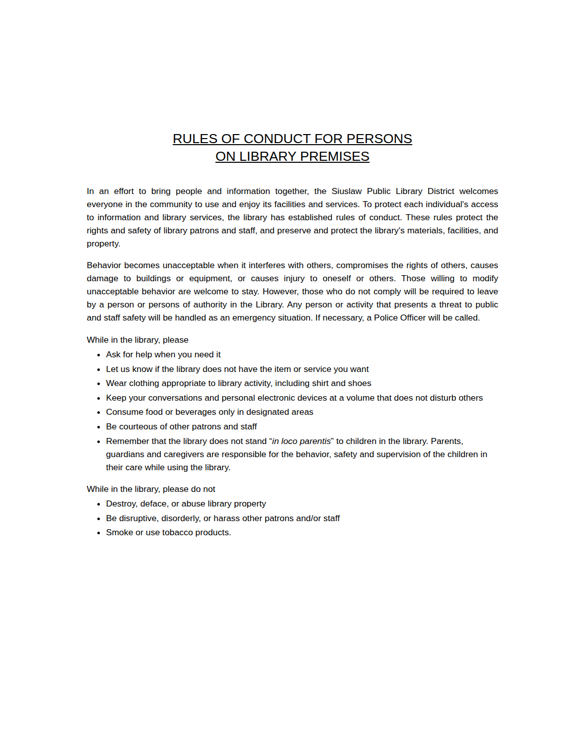RULES OF CONDUCT FOR PERSONS
ON LIBRARY PREMISES
In an effort to bring people and information together, the Siuslaw Public Library District welcomes everyone in the community to use and enjoy its facilities and services. To protect each individual's access to information and library services, the library has established rules of conduct. These rules protect the rights and safety of library patrons and staff, and preserve and protect the library's materials, facilities, and property.
Behavior becomes unacceptable when it interferes with others, compromises the rights of others, causes damage to buildings or equipment, or causes injury to oneself or others. Those willing to modify unacceptable behavior are welcome to stay. However, those who do not comply will be required to leave by a person or persons of authority in the Library. Any person or activity that presents a threat to public and staff safety will be handled as an emergency situation. If necessary, a Police Officer will be called.
While in the library, please
Ask for help when you need it
Let us know if the library does not have the item or service you want
Wear clothing appropriate to library activity, including shirt and shoes
Keep your conversations and personal electronic devices at a volume that does not disturb others
Consume food or beverages only in designated areas
Be courteous of other patrons and staff
Remember that the library does not stand “in loco parentis” to children in the library. Parents, guardians and caregivers are responsible for the behavior, safety and supervision of the children in their care while using the library.
While in the library, please do not
Destroy, deface, or abuse library property
Be disruptive, disorderly, or harass other patrons and/or staff
Smoke or use tobacco products.